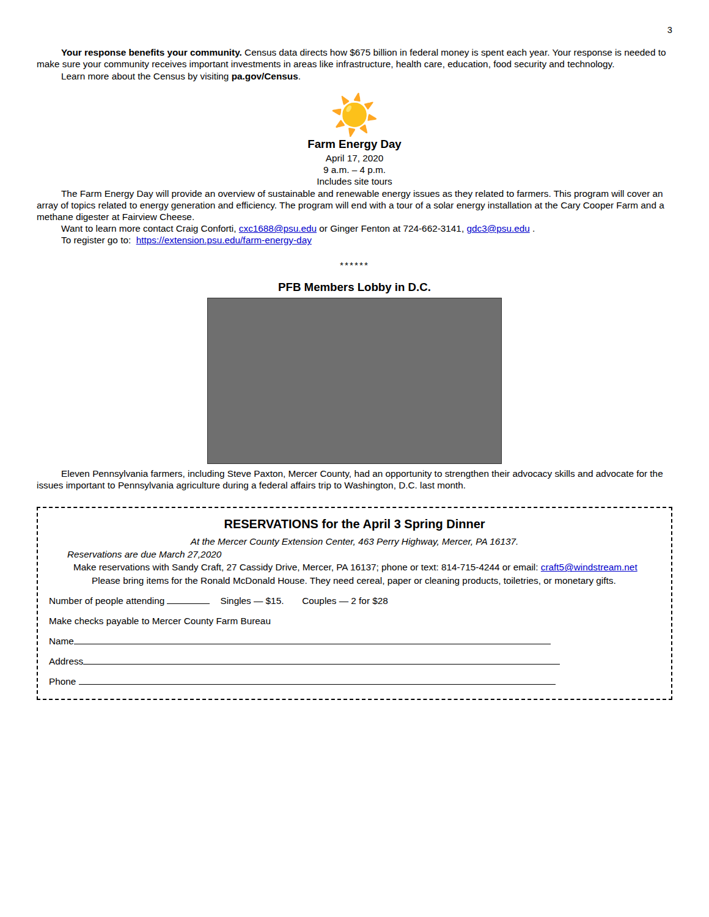3
Your response benefits your community. Census data directs how $675 billion in federal money is spent each year. Your response is needed to make sure your community receives important investments in areas like infrastructure, health care, education, food security and technology.
Learn more about the Census by visiting pa.gov/Census.
☀️
Farm Energy Day
April 17, 2020
9 a.m. – 4 p.m.
Includes site tours
The Farm Energy Day will provide an overview of sustainable and renewable energy issues as they related to farmers. This program will cover an array of topics related to energy generation and efficiency. The program will end with a tour of a solar energy installation at the Cary Cooper Farm and a methane digester at Fairview Cheese.
Want to learn more contact Craig Conforti, cxc1688@psu.edu or Ginger Fenton at 724-662-3141, gdc3@psu.edu .
To register go to: https://extension.psu.edu/farm-energy-day
******
PFB Members Lobby in D.C.
Eleven Pennsylvania farmers, including Steve Paxton, Mercer County, had an opportunity to strengthen their advocacy skills and advocate for the issues important to Pennsylvania agriculture during a federal affairs trip to Washington, D.C. last month.
RESERVATIONS for the April 3 Spring Dinner
At the Mercer County Extension Center, 463 Perry Highway, Mercer, PA 16137.
Reservations are due March 27,2020
Make reservations with Sandy Craft, 27 Cassidy Drive, Mercer, PA 16137; phone or text: 814-715-4244 or email: craft5@windstream.net
Please bring items for the Ronald McDonald House. They need cereal, paper or cleaning products, toiletries, or monetary gifts.
Number of people attending Singles — $15. Couples — 2 for $28
Make checks payable to Mercer County Farm Bureau
Name
Address
Phone